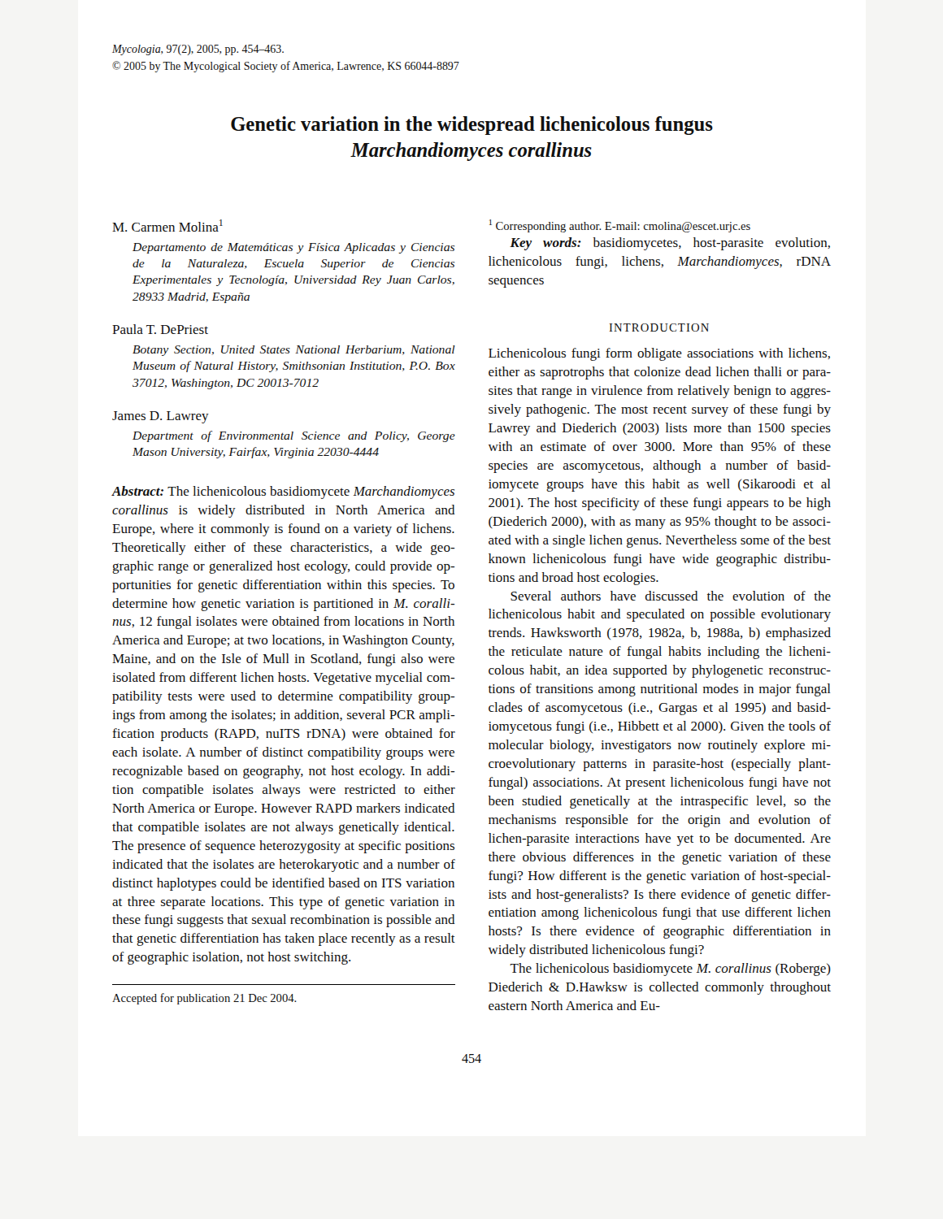Mycologia, 97(2), 2005, pp. 454–463.
© 2005 by The Mycological Society of America, Lawrence, KS 66044-8897
Genetic variation in the widespread lichenicolous fungus
Marchandiomyces corallinus
M. Carmen Molina1
Departamento de Matemáticas y Física Aplicadas y Ciencias de la Naturaleza, Escuela Superior de Ciencias Experimentales y Tecnología, Universidad Rey Juan Carlos, 28933 Madrid, España
Paula T. DePriest
Botany Section, United States National Herbarium, National Museum of Natural History, Smithsonian Institution, P.O. Box 37012, Washington, DC 20013-7012
James D. Lawrey
Department of Environmental Science and Policy, George Mason University, Fairfax, Virginia 22030-4444
Abstract: The lichenicolous basidiomycete Marchandiomyces corallinus is widely distributed in North America and Europe, where it commonly is found on a variety of lichens. Theoretically either of these characteristics, a wide geographic range or generalized host ecology, could provide opportunities for genetic differentiation within this species. To determine how genetic variation is partitioned in M. corallinus, 12 fungal isolates were obtained from locations in North America and Europe; at two locations, in Washington County, Maine, and on the Isle of Mull in Scotland, fungi also were isolated from different lichen hosts. Vegetative mycelial compatibility tests were used to determine compatibility groupings from among the isolates; in addition, several PCR amplification products (RAPD, nuITS rDNA) were obtained for each isolate. A number of distinct compatibility groups were recognizable based on geography, not host ecology. In addition compatible isolates always were restricted to either North America or Europe. However RAPD markers indicated that compatible isolates are not always genetically identical. The presence of sequence heterozygosity at specific positions indicated that the isolates are heterokaryotic and a number of distinct haplotypes could be identified based on ITS variation at three separate locations. This type of genetic variation in these fungi suggests that sexual recombination is possible and that genetic differentiation has taken place recently as a result of geographic isolation, not host switching.
Accepted for publication 21 Dec 2004.
1 Corresponding author. E-mail: cmolina@escet.urjc.es
Key words: basidiomycetes, host-parasite evolution, lichenicolous fungi, lichens, Marchandiomyces, rDNA sequences
Introduction
Lichenicolous fungi form obligate associations with lichens, either as saprotrophs that colonize dead lichen thalli or parasites that range in virulence from relatively benign to aggressively pathogenic. The most recent survey of these fungi by Lawrey and Diederich (2003) lists more than 1500 species with an estimate of over 3000. More than 95% of these species are ascomycetous, although a number of basidiomycete groups have this habit as well (Sikaroodi et al 2001). The host specificity of these fungi appears to be high (Diederich 2000), with as many as 95% thought to be associated with a single lichen genus. Nevertheless some of the best known lichenicolous fungi have wide geographic distributions and broad host ecologies.
Several authors have discussed the evolution of the lichenicolous habit and speculated on possible evolutionary trends. Hawksworth (1978, 1982a, b, 1988a, b) emphasized the reticulate nature of fungal habits including the lichenicolous habit, an idea supported by phylogenetic reconstructions of transitions among nutritional modes in major fungal clades of ascomycetous (i.e., Gargas et al 1995) and basidiomycetous fungi (i.e., Hibbett et al 2000). Given the tools of molecular biology, investigators now routinely explore microevolutionary patterns in parasite-host (especially plant-fungal) associations. At present lichenicolous fungi have not been studied genetically at the intraspecific level, so the mechanisms responsible for the origin and evolution of lichen-parasite interactions have yet to be documented. Are there obvious differences in the genetic variation of these fungi? How different is the genetic variation of host-specialists and host-generalists? Is there evidence of genetic differentiation among lichenicolous fungi that use different lichen hosts? Is there evidence of geographic differentiation in widely distributed lichenicolous fungi?
The lichenicolous basidiomycete M. corallinus (Roberge) Diederich & D.Hawksw is collected commonly throughout eastern North America and Eu-
454